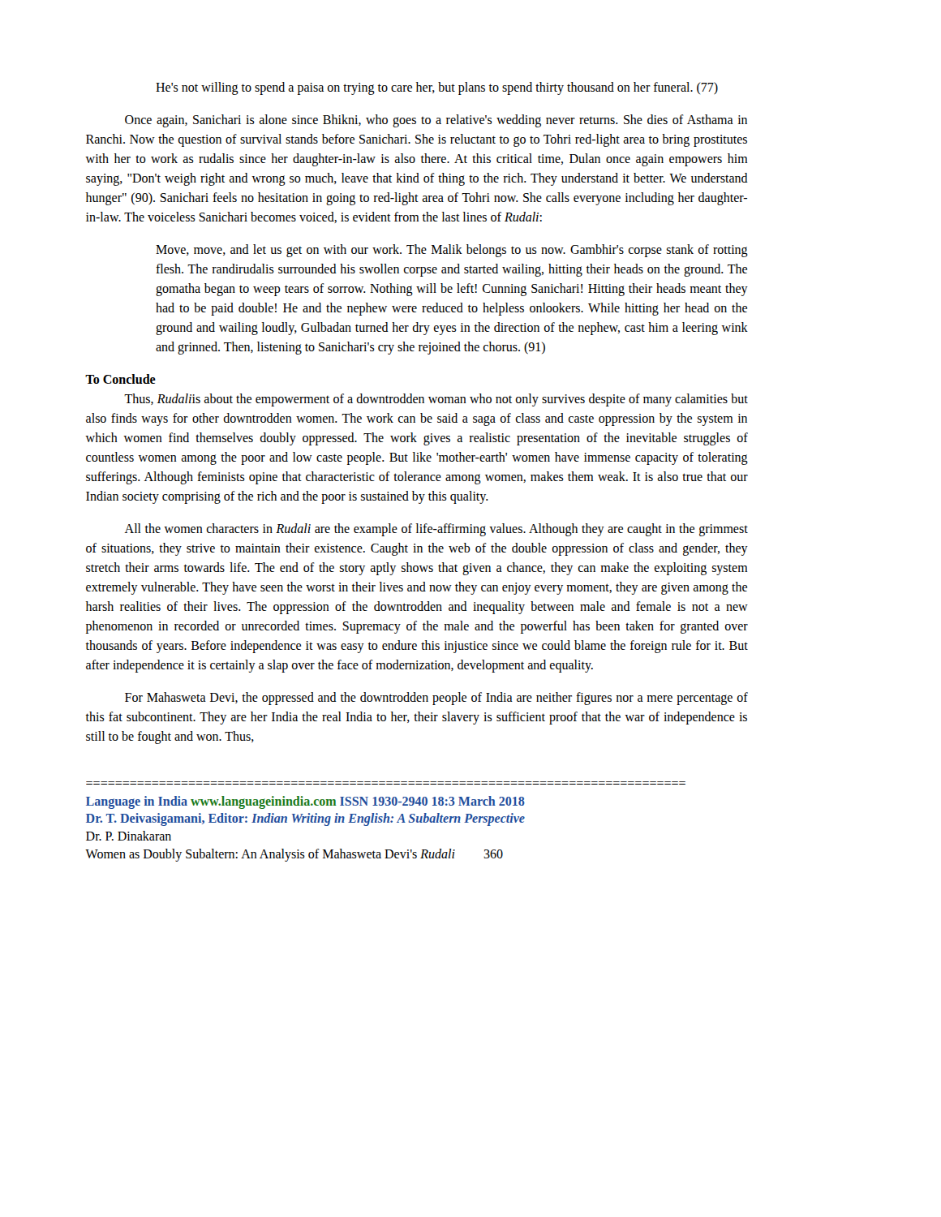He's not willing to spend a paisa on trying to care her, but plans to spend thirty thousand on her funeral. (77)
Once again, Sanichari is alone since Bhikni, who goes to a relative's wedding never returns. She dies of Asthama in Ranchi. Now the question of survival stands before Sanichari. She is reluctant to go to Tohri red-light area to bring prostitutes with her to work as rudalis since her daughter-in-law is also there. At this critical time, Dulan once again empowers him saying, "Don't weigh right and wrong so much, leave that kind of thing to the rich. They understand it better. We understand hunger" (90). Sanichari feels no hesitation in going to red-light area of Tohri now. She calls everyone including her daughter-in-law. The voiceless Sanichari becomes voiced, is evident from the last lines of Rudali:
Move, move, and let us get on with our work. The Malik belongs to us now. Gambhir's corpse stank of rotting flesh. The randirudalis surrounded his swollen corpse and started wailing, hitting their heads on the ground. The gomatha began to weep tears of sorrow. Nothing will be left! Cunning Sanichari! Hitting their heads meant they had to be paid double! He and the nephew were reduced to helpless onlookers. While hitting her head on the ground and wailing loudly, Gulbadan turned her dry eyes in the direction of the nephew, cast him a leering wink and grinned. Then, listening to Sanichari's cry she rejoined the chorus. (91)
To Conclude
Thus, Rudaliis about the empowerment of a downtrodden woman who not only survives despite of many calamities but also finds ways for other downtrodden women. The work can be said a saga of class and caste oppression by the system in which women find themselves doubly oppressed. The work gives a realistic presentation of the inevitable struggles of countless women among the poor and low caste people. But like 'mother-earth' women have immense capacity of tolerating sufferings. Although feminists opine that characteristic of tolerance among women, makes them weak. It is also true that our Indian society comprising of the rich and the poor is sustained by this quality.
All the women characters in Rudali are the example of life-affirming values. Although they are caught in the grimmest of situations, they strive to maintain their existence. Caught in the web of the double oppression of class and gender, they stretch their arms towards life. The end of the story aptly shows that given a chance, they can make the exploiting system extremely vulnerable. They have seen the worst in their lives and now they can enjoy every moment, they are given among the harsh realities of their lives. The oppression of the downtrodden and inequality between male and female is not a new phenomenon in recorded or unrecorded times. Supremacy of the male and the powerful has been taken for granted over thousands of years. Before independence it was easy to endure this injustice since we could blame the foreign rule for it. But after independence it is certainly a slap over the face of modernization, development and equality.
For Mahasweta Devi, the oppressed and the downtrodden people of India are neither figures nor a mere percentage of this fat subcontinent. They are her India the real India to her, their slavery is sufficient proof that the war of independence is still to be fought and won. Thus,
==================================================================================
Language in India www.languageinindia.com ISSN 1930-2940 18:3 March 2018
Dr. T. Deivasigamani, Editor: Indian Writing in English: A Subaltern Perspective
Dr. P. Dinakaran
Women as Doubly Subaltern: An Analysis of Mahasweta Devi's Rudali 360